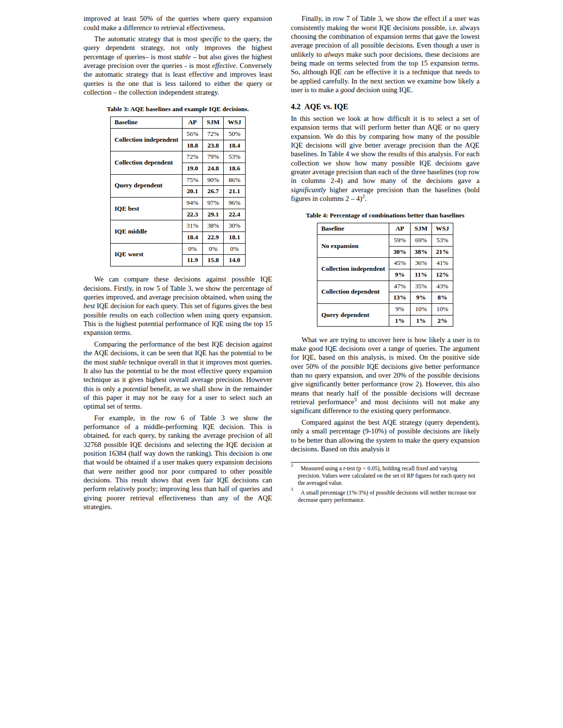improved at least 50% of the queries where query expansion could make a difference to retrieval effectiveness.
The automatic strategy that is most specific to the query, the query dependent strategy, not only improves the highest percentage of queries– is most stable – but also gives the highest average precision over the queries - is most effective. Conversely the automatic strategy that is least effective and improves least queries is the one that is less tailored to either the query or collection – the collection independent strategy.
Table 3: AQE baselines and example IQE decisions.
| Baseline | AP | SJM | WSJ |
| --- | --- | --- | --- |
| Collection independent | 56% | 72% | 50% |
| 18.8 | 23.8 | 18.4 |
| Collection dependent | 72% | 79% | 53% |
| 19.0 | 24.8 | 18.6 |
| Query dependent | 75% | 90% | 86% |
| 20.1 | 26.7 | 21.1 |
| IQE best | 94% | 97% | 96% |
| 22.3 | 29.1 | 22.4 |
| IQE middle | 31% | 38% | 30% |
| 18.4 | 22.9 | 18.1 |
| IQE worst | 0% | 0% | 0% |
| 11.9 | 15.8 | 14.0 |
We can compare these decisions against possible IQE decisions. Firstly, in row 5 of Table 3, we show the percentage of queries improved, and average precision obtained, when using the best IQE decision for each query. This set of figures gives the best possible results on each collection when using query expansion. This is the highest potential performance of IQE using the top 15 expansion terms.
Comparing the performance of the best IQE decision against the AQE decisions, it can be seen that IQE has the potential to be the most stable technique overall in that it improves most queries. It also has the potential to be the most effective query expansion technique as it gives highest overall average precision. However this is only a potential benefit, as we shall show in the remainder of this paper it may not be easy for a user to select such an optimal set of terms.
For example, in the row 6 of Table 3 we show the performance of a middle-performing IQE decision. This is obtained, for each query, by ranking the average precision of all 32768 possible IQE decisions and selecting the IQE decision at position 16384 (half way down the ranking). This decision is one that would be obtained if a user makes query expansion decisions that were neither good nor poor compared to other possible decisions. This result shows that even fair IQE decisions can perform relatively poorly; improving less than half of queries and giving poorer retrieval effectiveness than any of the AQE strategies.
Finally, in row 7 of Table 3, we show the effect if a user was consistently making the worst IQE decisions possible, i.e. always choosing the combination of expansion terms that gave the lowest average precision of all possible decisions. Even though a user is unlikely to always make such poor decisions, these decisions are being made on terms selected from the top 15 expansion terms. So, although IQE can be effective it is a technique that needs to be applied carefully. In the next section we examine how likely a user is to make a good decision using IQE.
4.2 AQE vs. IQE
In this section we look at how difficult it is to select a set of expansion terms that will perform better than AQE or no query expansion. We do this by comparing how many of the possible IQE decisions will give better average precision than the AQE baselines. In Table 4 we show the results of this analysis. For each collection we show how many possible IQE decisions gave greater average precision than each of the three baselines (top row in columns 2-4) and how many of the decisions gave a significantly higher average precision than the baselines (bold figures in columns 2 – 4)2.
Table 4: Percentage of combinations better than baselines
| Baseline | AP | SJM | WSJ |
| --- | --- | --- | --- |
| No expansion | 59% | 69% | 53% |
| 30% | 38% | 21% |
| Collection independent | 45% | 36% | 41% |
| 9% | 11% | 12% |
| Collection dependent | 47% | 35% | 43% |
| 13% | 9% | 8% |
| Query dependent | 9% | 10% | 10% |
| 1% | 1% | 2% |
What we are trying to uncover here is how likely a user is to make good IQE decisions over a range of queries. The argument for IQE, based on this analysis, is mixed. On the positive side over 50% of the possible IQE decisions give better performance than no query expansion, and over 20% of the possible decisions give significantly better performance (row 2). However, this also means that nearly half of the possible decisions will decrease retrieval performance3 and most decisions will not make any significant difference to the existing query performance.
Compared against the best AQE strategy (query dependent), only a small percentage (9-10%) of possible decisions are likely to be better than allowing the system to make the query expansion decisions. Based on this analysis it
2 Measured using a t-test (p < 0.05), holding recall fixed and varying precision. Values were calculated on the set of RP figures for each query not the averaged value.
3 A small percentage (1%-3%) of possible decisions will neither increase nor decrease query performance.